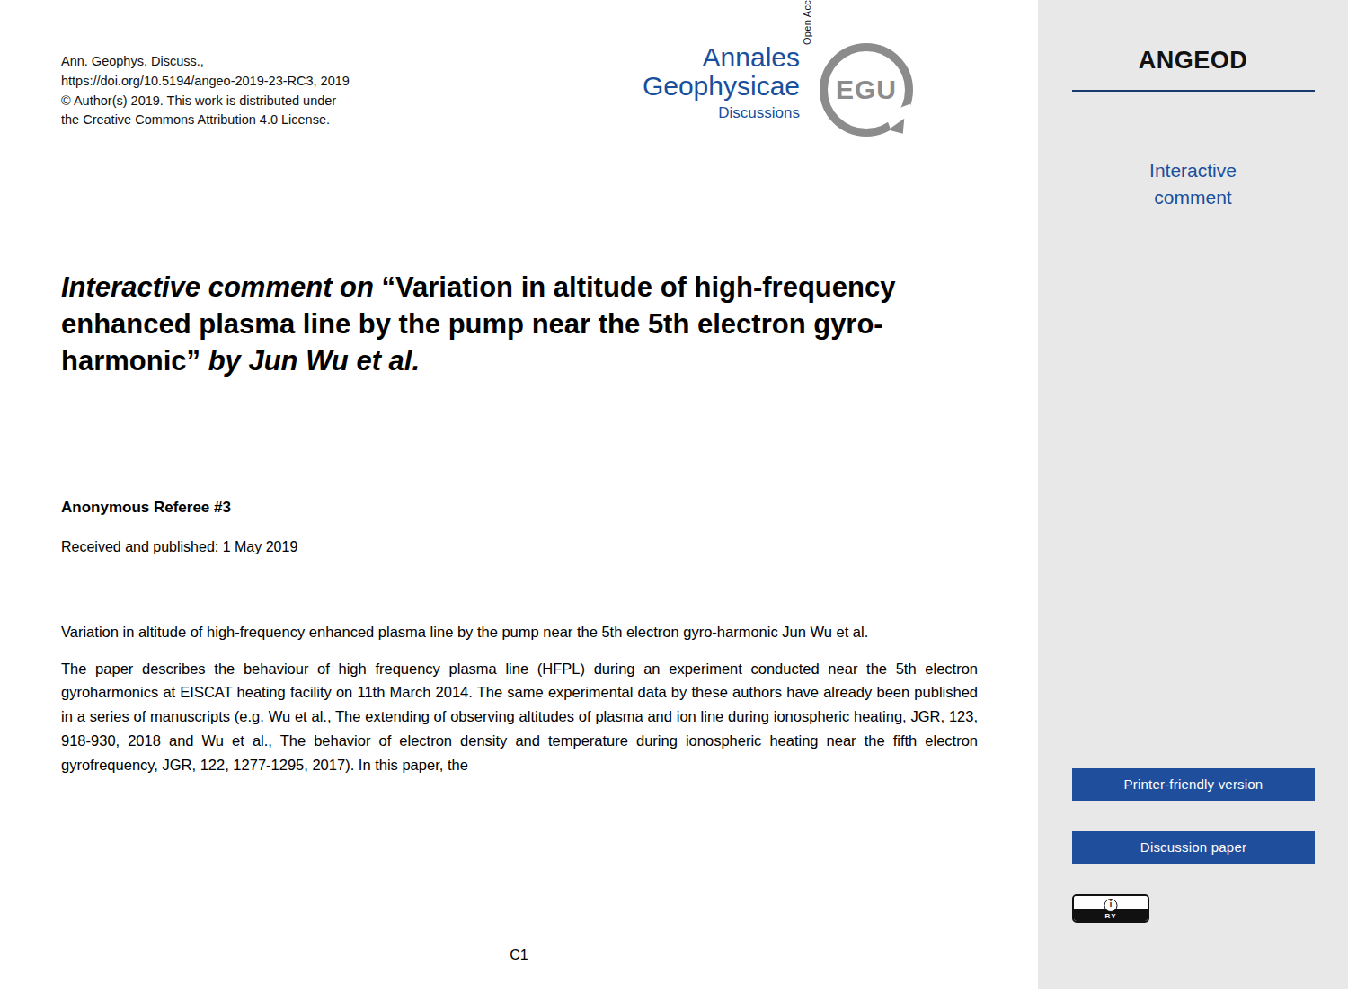Ann. Geophys. Discuss.,
https://doi.org/10.5194/angeo-2019-23-RC3, 2019
© Author(s) 2019. This work is distributed under
the Creative Commons Attribution 4.0 License.
Annales
Geophysicae
Discussions
Open Access
EGU
Interactive comment on “Variation in altitude of high-frequency enhanced plasma line by the pump near the 5th electron gyro-harmonic” by Jun Wu et al.
Anonymous Referee #3
Received and published: 1 May 2019
Variation in altitude of high-frequency enhanced plasma line by the pump near the 5th electron gyro-harmonic Jun Wu et al.
The paper describes the behaviour of high frequency plasma line (HFPL) during an experiment conducted near the 5th electron gyroharmonics at EISCAT heating facility on 11th March 2014. The same experimental data by these authors have already been published in a series of manuscripts (e.g. Wu et al., The extending of observing altitudes of plasma and ion line during ionospheric heating, JGR, 123, 918-930, 2018 and Wu et al., The behavior of electron density and temperature during ionospheric heating near the fifth electron gyrofrequency, JGR, 122, 1277-1295, 2017). In this paper, the
C1
ANGEOD
Interactive
comment
Printer-friendly version Discussion paper
i
BY